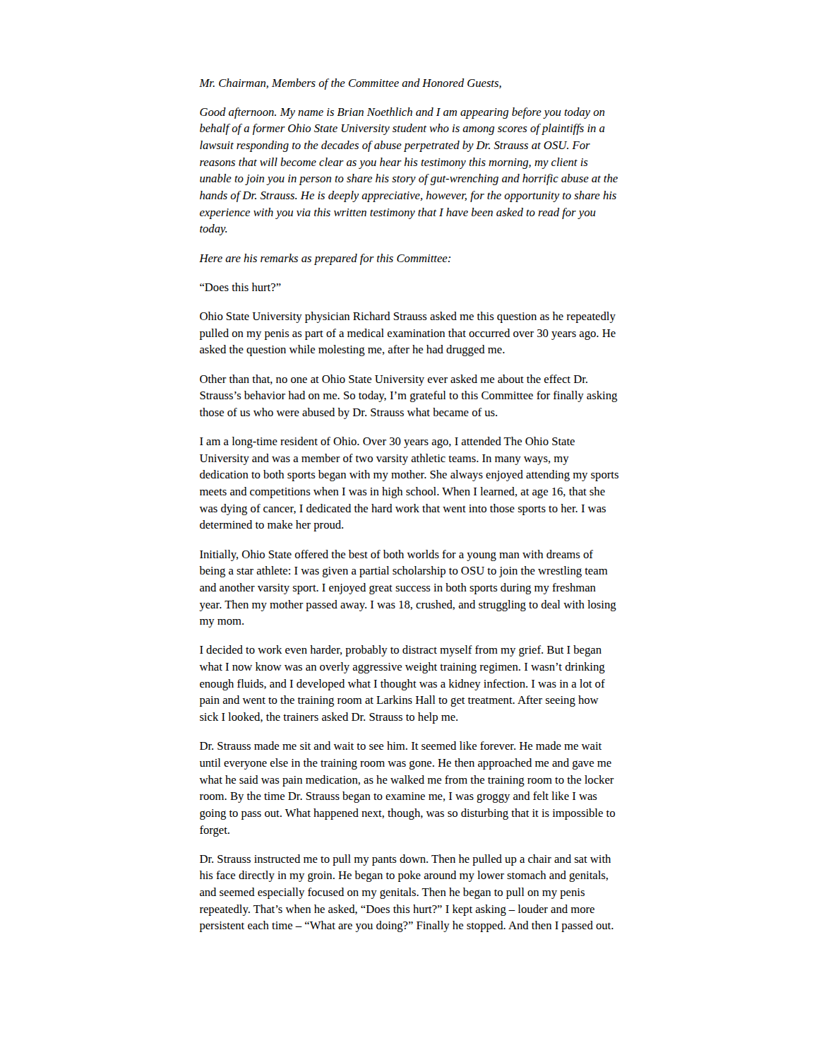Mr. Chairman, Members of the Committee and Honored Guests,
Good afternoon. My name is Brian Noethlich and I am appearing before you today on behalf of a former Ohio State University student who is among scores of plaintiffs in a lawsuit responding to the decades of abuse perpetrated by Dr. Strauss at OSU. For reasons that will become clear as you hear his testimony this morning, my client is unable to join you in person to share his story of gut-wrenching and horrific abuse at the hands of Dr. Strauss. He is deeply appreciative, however, for the opportunity to share his experience with you via this written testimony that I have been asked to read for you today.
Here are his remarks as prepared for this Committee:
“Does this hurt?”
Ohio State University physician Richard Strauss asked me this question as he repeatedly pulled on my penis as part of a medical examination that occurred over 30 years ago. He asked the question while molesting me, after he had drugged me.
Other than that, no one at Ohio State University ever asked me about the effect Dr. Strauss’s behavior had on me. So today, I’m grateful to this Committee for finally asking those of us who were abused by Dr. Strauss what became of us.
I am a long-time resident of Ohio. Over 30 years ago, I attended The Ohio State University and was a member of two varsity athletic teams. In many ways, my dedication to both sports began with my mother. She always enjoyed attending my sports meets and competitions when I was in high school. When I learned, at age 16, that she was dying of cancer, I dedicated the hard work that went into those sports to her. I was determined to make her proud.
Initially, Ohio State offered the best of both worlds for a young man with dreams of being a star athlete: I was given a partial scholarship to OSU to join the wrestling team and another varsity sport. I enjoyed great success in both sports during my freshman year. Then my mother passed away. I was 18, crushed, and struggling to deal with losing my mom.
I decided to work even harder, probably to distract myself from my grief. But I began what I now know was an overly aggressive weight training regimen. I wasn’t drinking enough fluids, and I developed what I thought was a kidney infection. I was in a lot of pain and went to the training room at Larkins Hall to get treatment. After seeing how sick I looked, the trainers asked Dr. Strauss to help me.
Dr. Strauss made me sit and wait to see him. It seemed like forever. He made me wait until everyone else in the training room was gone. He then approached me and gave me what he said was pain medication, as he walked me from the training room to the locker room. By the time Dr. Strauss began to examine me, I was groggy and felt like I was going to pass out. What happened next, though, was so disturbing that it is impossible to forget.
Dr. Strauss instructed me to pull my pants down. Then he pulled up a chair and sat with his face directly in my groin. He began to poke around my lower stomach and genitals, and seemed especially focused on my genitals. Then he began to pull on my penis repeatedly. That’s when he asked, “Does this hurt?” I kept asking – louder and more persistent each time – “What are you doing?” Finally he stopped. And then I passed out.